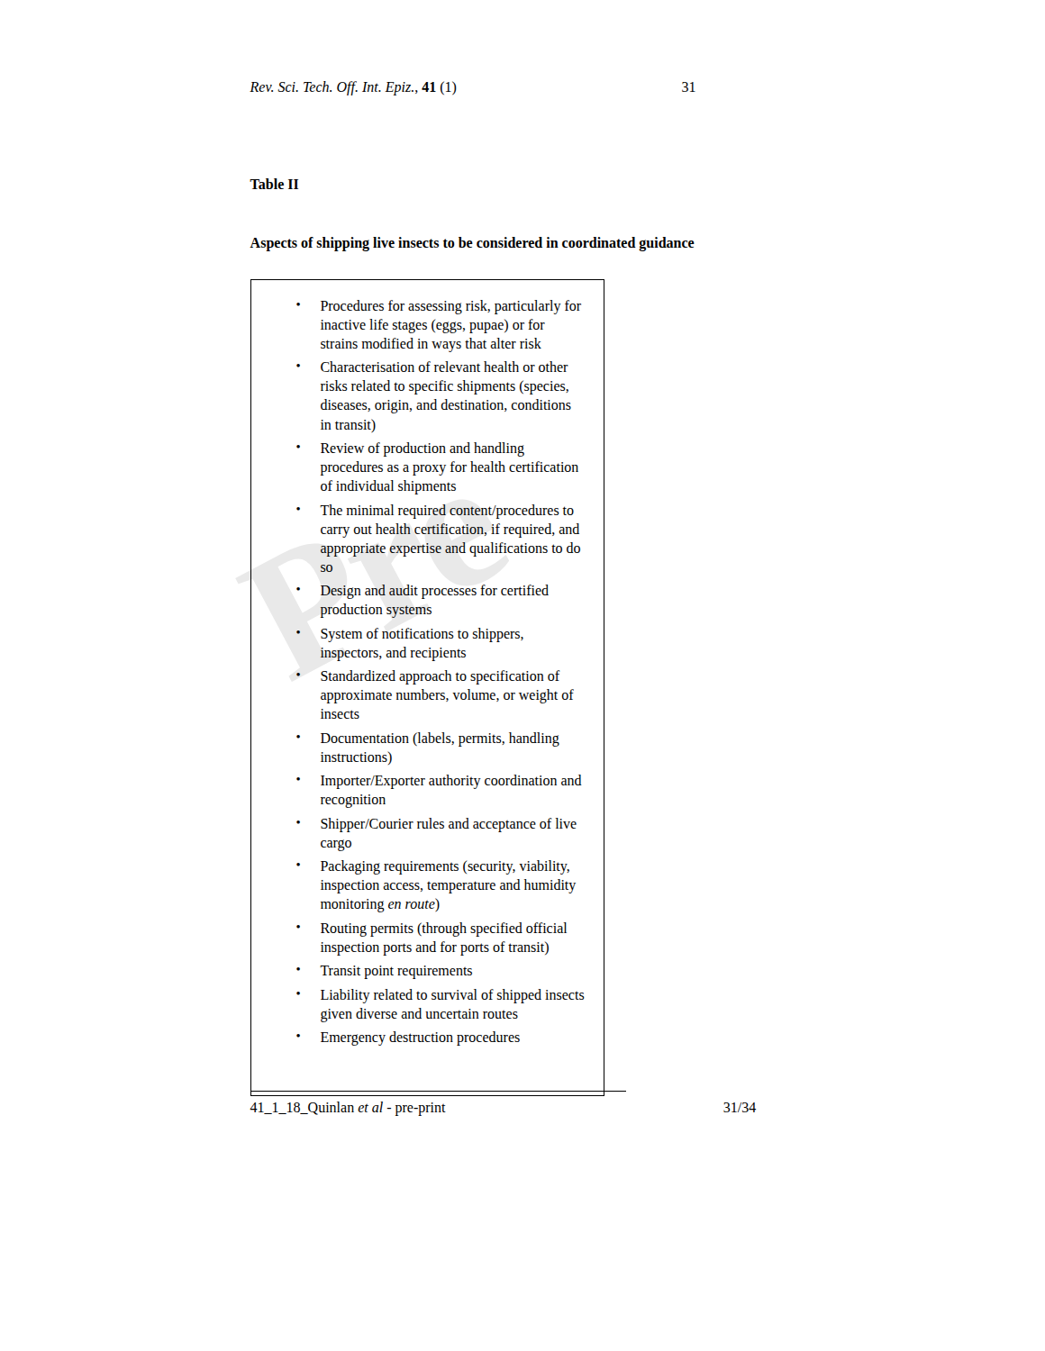Pre
Rev. Sci. Tech. Off. Int. Epiz., 41 (1) 31
Table II
Aspects of shipping live insects to be considered in coordinated guidance
Procedures for assessing risk, particularly for inactive life stages (eggs, pupae) or for strains modified in ways that alter risk
Characterisation of relevant health or other risks related to specific shipments (species, diseases, origin, and destination, conditions in transit)
Review of production and handling procedures as a proxy for health certification of individual shipments
The minimal required content/procedures to carry out health certification, if required, and appropriate expertise and qualifications to do so
Design and audit processes for certified production systems
System of notifications to shippers, inspectors, and recipients
Standardized approach to specification of approximate numbers, volume, or weight of insects
Documentation (labels, permits, handling instructions)
Importer/Exporter authority coordination and recognition
Shipper/Courier rules and acceptance of live cargo
Packaging requirements (security, viability, inspection access, temperature and humidity monitoring en route)
Routing permits (through specified official inspection ports and for ports of transit)
Transit point requirements
Liability related to survival of shipped insects given diverse and uncertain routes
Emergency destruction procedures
41_1_18_Quinlan et al - pre-print 31/34